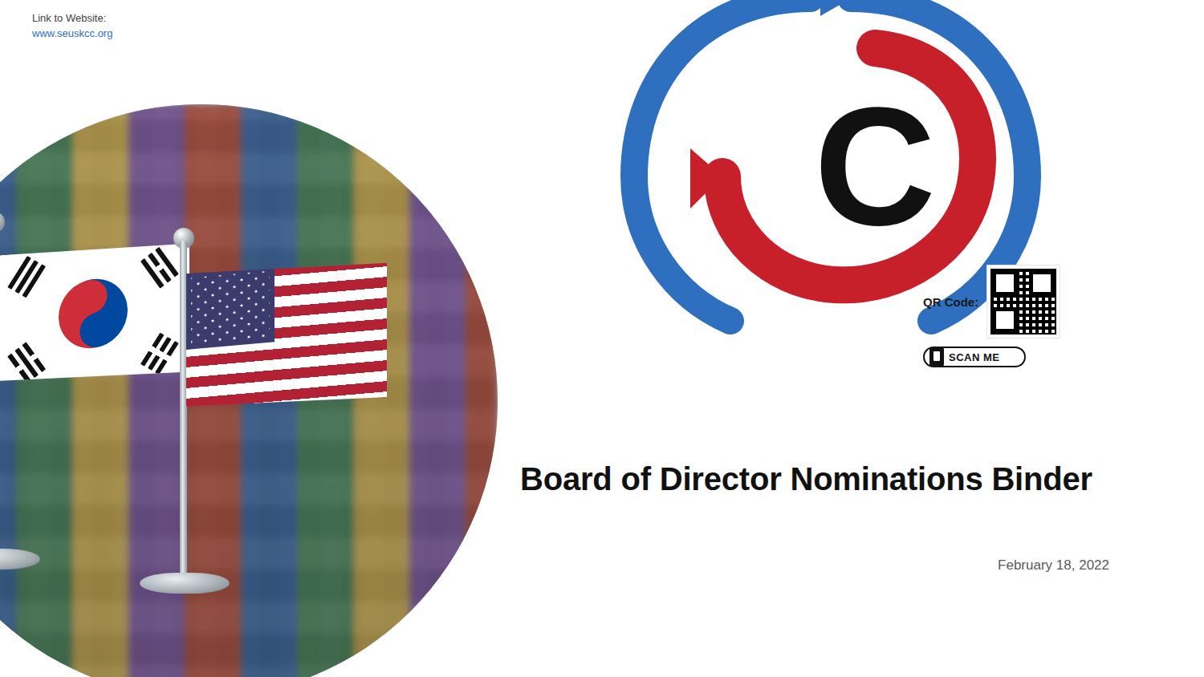Link to Website: www.seuskcc.org
C
QR Code:
SCAN ME
Board of Director Nominations Binder
February 18, 2022